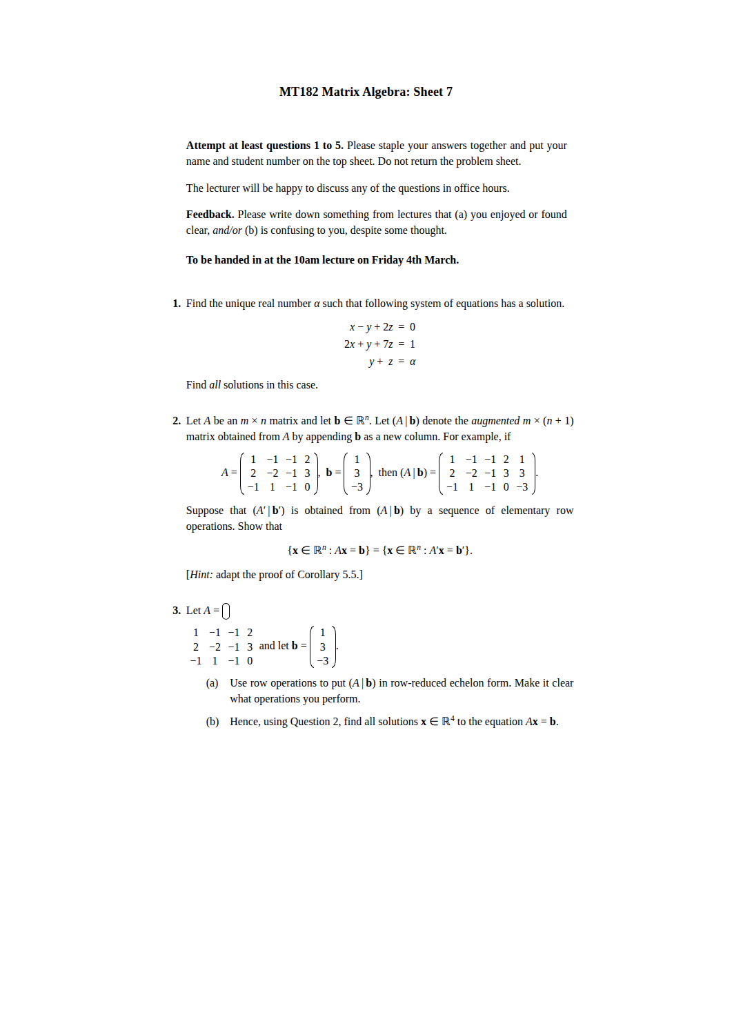MT182 Matrix Algebra: Sheet 7
Attempt at least questions 1 to 5. Please staple your answers together and put your name and student number on the top sheet. Do not return the problem sheet.
The lecturer will be happy to discuss any of the questions in office hours.
Feedback. Please write down something from lectures that (a) you enjoyed or found clear, and/or (b) is confusing to you, despite some thought.
To be handed in at the 10am lecture on Friday 4th March.
Find the unique real number α such that following system of equations has a solution.
| x − y + 2 z | = | 0 |
| 2 x + y + 7 z | = | 1 |
| y + z | = | α |
Find all solutions in this case.
Let A be an m × n matrix and let b ∈ ℝn. Let (A | b) denote the augmented m × (n + 1) matrix obtained from A by appending b as a new column. For example, if
A =
| 1 | −1 | −1 | 2 |
| 2 | −2 | −1 | 3 |
| −1 | 1 | −1 | 0 |
, b =
| 1 |
| 3 |
| −3 |
, then (A | b) =
| 1 | −1 | −1 | 2 | 1 |
| 2 | −2 | −1 | 3 | 3 |
| −1 | 1 | −1 | 0 | −3 |
.
Suppose that (A′ | b′) is obtained from (A | b) by a sequence of elementary row operations. Show that
{x ∈ ℝn : Ax = b} = {x ∈ ℝn : A′x = b′}.
[Hint: adapt the proof of Corollary 5.5.]
Let A =
| 1 | −1 | −1 | 2 |
| 2 | −2 | −1 | 3 |
| −1 | 1 | −1 | 0 |
and let b =
| 1 |
| 3 |
| −3 |
.
Use row operations to put (A | b) in row-reduced echelon form. Make it clear what operations you perform.
Hence, using Question 2, find all solutions x ∈ ℝ4 to the equation Ax = b.